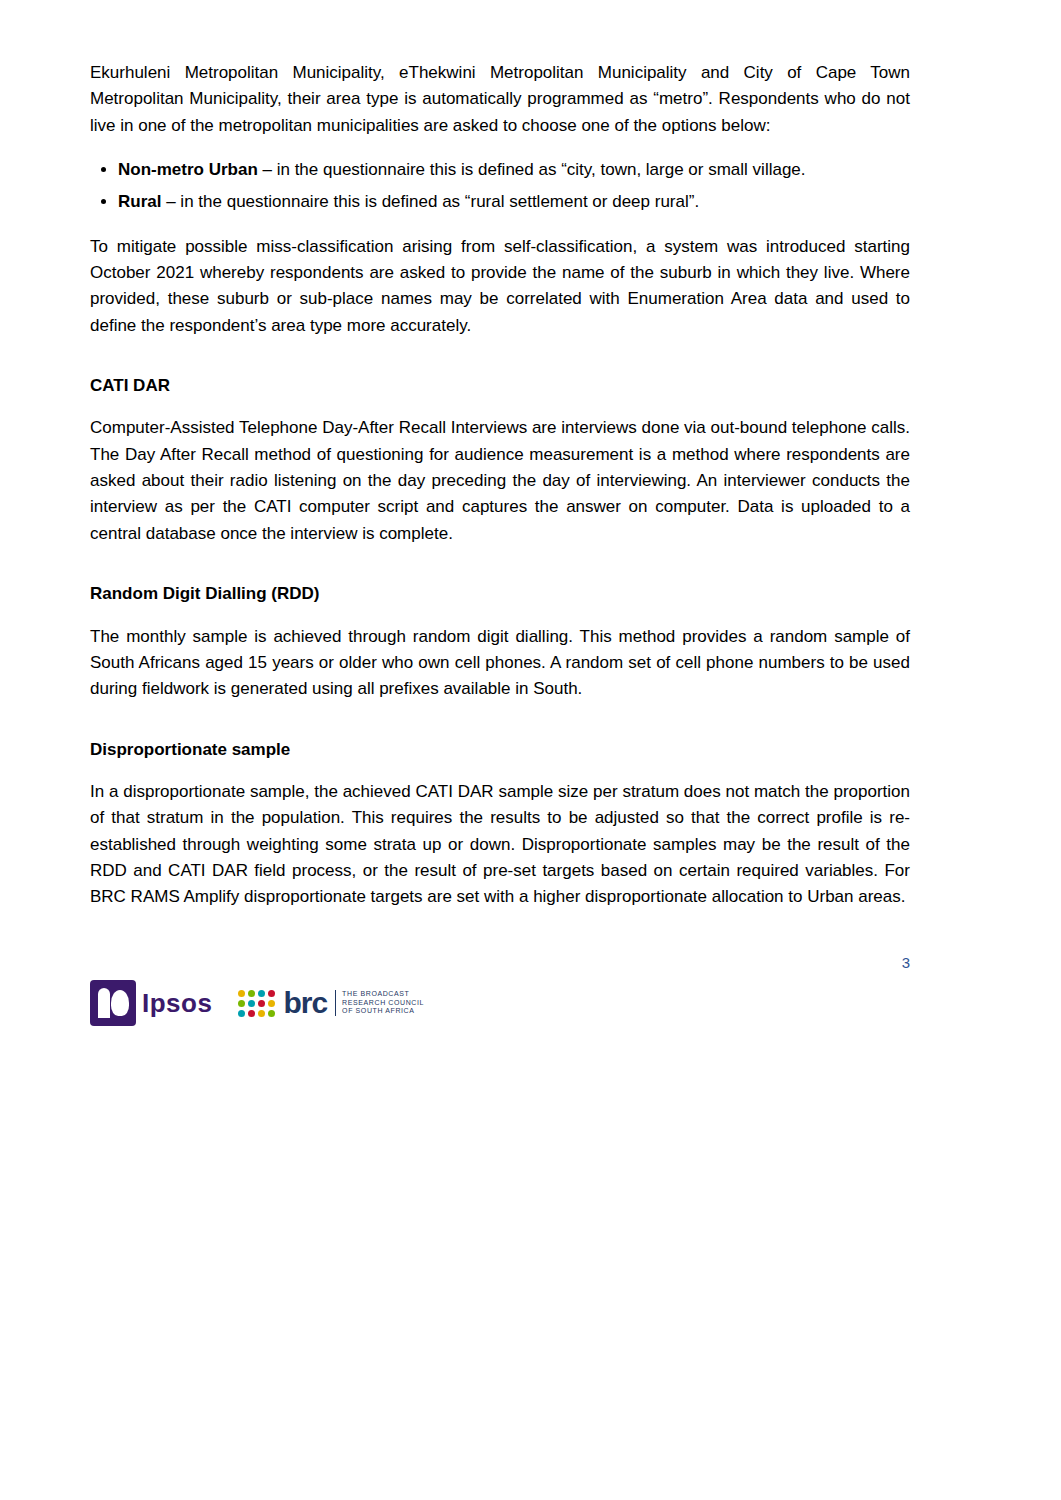Ekurhuleni Metropolitan Municipality, eThekwini Metropolitan Municipality and City of Cape Town Metropolitan Municipality, their area type is automatically programmed as “metro”. Respondents who do not live in one of the metropolitan municipalities are asked to choose one of the options below:
Non-metro Urban – in the questionnaire this is defined as “city, town, large or small village.
Rural – in the questionnaire this is defined as “rural settlement or deep rural”.
To mitigate possible miss-classification arising from self-classification, a system was introduced starting October 2021 whereby respondents are asked to provide the name of the suburb in which they live. Where provided, these suburb or sub-place names may be correlated with Enumeration Area data and used to define the respondent’s area type more accurately.
CATI DAR
Computer-Assisted Telephone Day-After Recall Interviews are interviews done via out-bound telephone calls. The Day After Recall method of questioning for audience measurement is a method where respondents are asked about their radio listening on the day preceding the day of interviewing. An interviewer conducts the interview as per the CATI computer script and captures the answer on computer. Data is uploaded to a central database once the interview is complete.
Random Digit Dialling (RDD)
The monthly sample is achieved through random digit dialling. This method provides a random sample of South Africans aged 15 years or older who own cell phones. A random set of cell phone numbers to be used during fieldwork is generated using all prefixes available in South.
Disproportionate sample
In a disproportionate sample, the achieved CATI DAR sample size per stratum does not match the proportion of that stratum in the population. This requires the results to be adjusted so that the correct profile is re-established through weighting some strata up or down. Disproportionate samples may be the result of the RDD and CATI DAR field process, or the result of pre-set targets based on certain required variables. For BRC RAMS Amplify disproportionate targets are set with a higher disproportionate allocation to Urban areas.
3
Ipsos
brc
The Broadcast
Research Council
of South Africa